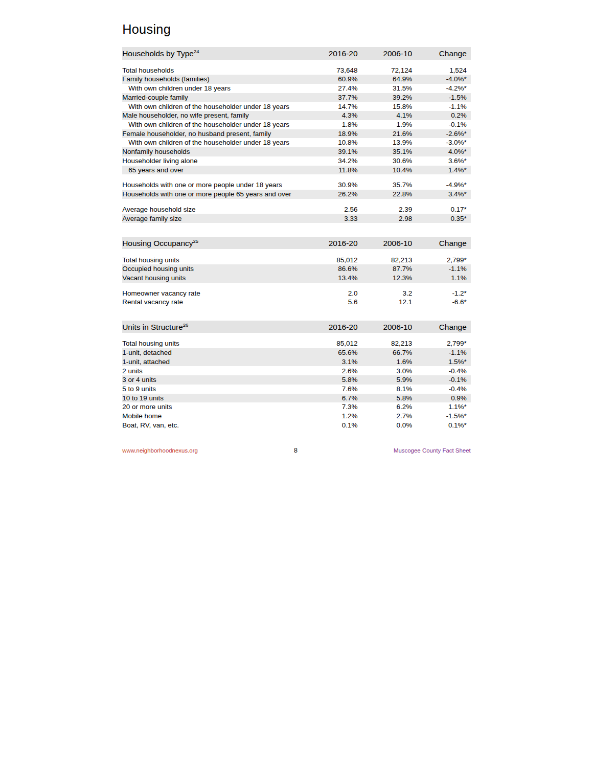Housing
| Households by Type 24 | 2016-20 | 2006-10 | Change |
| --- | --- | --- | --- |
| Total households | 73,648 | 72,124 | 1,524 |
| Family households (families) | 60.9% | 64.9% | -4.0%* |
| With own children under 18 years | 27.4% | 31.5% | -4.2%* |
| Married-couple family | 37.7% | 39.2% | -1.5% |
| With own children of the householder under 18 years | 14.7% | 15.8% | -1.1% |
| Male householder, no wife present, family | 4.3% | 4.1% | 0.2% |
| With own children of the householder under 18 years | 1.8% | 1.9% | -0.1% |
| Female householder, no husband present, family | 18.9% | 21.6% | -2.6%* |
| With own children of the householder under 18 years | 10.8% | 13.9% | -3.0%* |
| Nonfamily households | 39.1% | 35.1% | 4.0%* |
| Householder living alone | 34.2% | 30.6% | 3.6%* |
| 65 years and over | 11.8% | 10.4% | 1.4%* |
| Households with one or more people under 18 years | 30.9% | 35.7% | -4.9%* |
| Households with one or more people 65 years and over | 26.2% | 22.8% | 3.4%* |
| Average household size | 2.56 | 2.39 | 0.17* |
| Average family size | 3.33 | 2.98 | 0.35* |
| Housing Occupancy 25 | 2016-20 | 2006-10 | Change |
| --- | --- | --- | --- |
| Total housing units | 85,012 | 82,213 | 2,799* |
| Occupied housing units | 86.6% | 87.7% | -1.1% |
| Vacant housing units | 13.4% | 12.3% | 1.1% |
| Homeowner vacancy rate | 2.0 | 3.2 | -1.2* |
| Rental vacancy rate | 5.6 | 12.1 | -6.6* |
| Units in Structure 26 | 2016-20 | 2006-10 | Change |
| --- | --- | --- | --- |
| Total housing units | 85,012 | 82,213 | 2,799* |
| 1-unit, detached | 65.6% | 66.7% | -1.1% |
| 1-unit, attached | 3.1% | 1.6% | 1.5%* |
| 2 units | 2.6% | 3.0% | -0.4% |
| 3 or 4 units | 5.8% | 5.9% | -0.1% |
| 5 to 9 units | 7.6% | 8.1% | -0.4% |
| 10 to 19 units | 6.7% | 5.8% | 0.9% |
| 20 or more units | 7.3% | 6.2% | 1.1%* |
| Mobile home | 1.2% | 2.7% | -1.5%* |
| Boat, RV, van, etc. | 0.1% | 0.0% | 0.1%* |
www.neighborhoodnexus.org
8
Muscogee County Fact Sheet